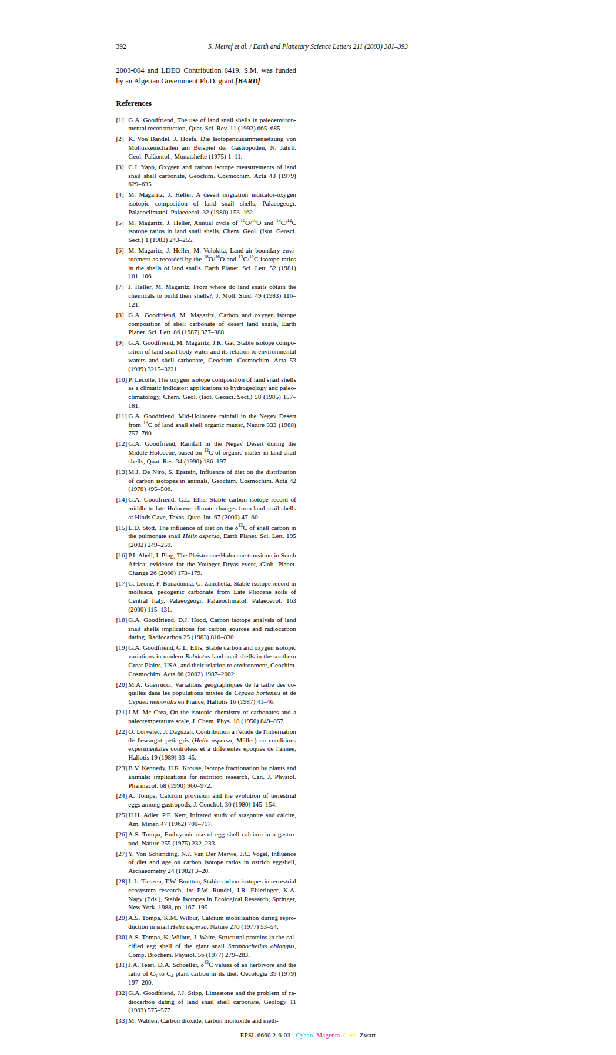392
S. Metref et al. / Earth and Planetary Science Letters 211 (2003) 381–393
2003-004 and LDEO Contribution 6419. S.M. was funded by an Algerian Government Ph.D. grant.[BARD]
References
[1] G.A. Goodfriend, The use of land snail shells in paleoenvironmental reconstruction, Quat. Sci. Rev. 11 (1992) 665–685.
[2] K. Von Bandel, J. Hoefs, Die Isotopenzusammensetzung von Molluskenschallen am Beispiel der Gastropoden, N. Jahrb. Geol. Paläontol., Monatshefte (1975) 1–11.
[3] C.J. Yapp, Oxygen and carbon isotope measurements of land snail shell carbonate, Geochim. Cosmochim. Acta 43 (1979) 629–635.
[4] M. Magaritz, J. Heller, A desert migration indicator-oxygen isotopic composition of land snail shells, Palaeogeogr. Palaeoclimatol. Palaeoecol. 32 (1980) 153–162.
[5] M. Magaritz, J. Heller, Annual cycle of 18O/16O and 13C/12C isotope ratios in land snail shells, Chem. Geol. (Isot. Geosci. Sect.) 1 (1983) 243–255.
[6] M. Magaritz, J. Heller, M. Volokita, Land-air boundary environment as recorded by the 18O/16O and 13C/12C isotope ratios in the shells of land snails, Earth Planet. Sci. Lett. 52 (1981) 101–106.
[7] J. Heller, M. Magaritz, From where do land snails obtain the chemicals to build their shells?, J. Moll. Stud. 49 (1983) 116–121.
[8] G.A. Goodfriend, M. Magaritz, Carbon and oxygen isotope composition of shell carbonate of desert land snails, Earth Planet. Sci. Lett. 86 (1987) 377–388.
[9] G.A. Goodfriend, M. Magaritz, J.R. Gat, Stable isotope composition of land snail body water and its relation to environmental waters and shell carbonate, Geochim. Cosmochim. Acta 53 (1989) 3215–3221.
[10] P. Lécolle, The oxygen isotope composition of land snail shells as a climatic indicator: applications to hydrogeology and paleoclimatology, Chem. Geol. (Isot. Geosci. Sect.) 58 (1985) 157–181.
[11] G.A. Goodfriend, Mid-Holocene rainfall in the Negev Desert from 13C of land snail shell organic matter, Nature 333 (1988) 757–760.
[12] G.A. Goodfriend, Rainfall in the Negev Desert during the Middle Holocene, based on 13C of organic matter in land snail shells, Quat. Res. 34 (1990) 186–197.
[13] M.J. De Niro, S. Epstein, Influence of diet on the distribution of carbon isotopes in animals, Geochim. Cosmochim. Acta 42 (1978) 495–506.
[14] G.A. Goodfriend, G.L. Ellis, Stable carbon isotope record of middle to late Holocene climate changes from land snail shells at Hinds Cave, Texas, Quat. Int. 67 (2000) 47–60.
[15] L.D. Stott, The influence of diet on the δ13C of shell carbon in the pulmonate snail Helix aspersa, Earth Planet. Sci. Lett. 195 (2002) 249–259.
[16] P.I. Abell, I. Plug, The Pleistocene/Holocene transition in South Africa: evidence for the Younger Dryas event, Glob. Planet. Change 26 (2000) 173–179.
[17] G. Leone, F. Bonadonna, G. Zanchetta, Stable isotope record in mollusca, pedogenic carbonate from Late Pliocene soils of Central Italy, Palaeogeogr. Palaeoclimatol. Palaeoecol. 163 (2000) 115–131.
[18] G.A. Goodfriend, D.J. Hood, Carbon isotope analysis of land snail shells implications for carbon sources and radiocarbon dating, Radiocarbon 25 (1983) 810–830.
[19] G.A. Goodfriend, G.L. Ellis, Stable carbon and oxygen isotopic variations in modern Rabdotus land snail shells in the southern Great Plains, USA, and their relation to environment, Geochim. Cosmochim. Acta 66 (2002) 1987–2002.
[20] M.A. Guerrucci, Variations géographiques de la taille des coquilles dans les populations mixtes de Cepaea hortensis et de Cepaea nemoralis en France, Haliotis 16 (1987) 41–46.
[21] J.M. Mc Crea, On the isotopic chemistry of carbonates and a paleotemperature scale, J. Chem. Phys. 18 (1950) 849–857.
[22] O. Lorvelec, J. Daguzan, Contribution à l'étude de l'hibernation de l'escargot petit-gris (Helix aspersa, Müller) en conditions expérimentales contrôlées et à différentes époques de l'année, Haliotis 19 (1989) 33–45.
[23] B.V. Kennedy, H.R. Krouse, Isotope fractionation by plants and animals: implications for nutrition research, Can. J. Physiol. Pharmacol. 68 (1990) 960–972.
[24] A. Tompa, Calcium provision and the evolution of terrestrial eggs among gastropods, J. Conchol. 30 (1980) 145–154.
[25] H.H. Adler, P.F. Kerr, Infrared study of aragonite and calcite, Am. Miner. 47 (1962) 700–717.
[26] A.S. Tompa, Embryonic use of egg shell calcium in a gastropod, Nature 255 (1975) 232–233.
[27] Y. Von Schirnding, N.J. Van Der Merwe, J.C. Vogel, Influence of diet and age on carbon isotope ratios in ostrich eggshell, Archaeometry 24 (1982) 3–20.
[28] L.L. Tieszen, T.W. Boutton, Stable carbon isotopes in terrestrial ecosystem research, in: P.W. Rundel, J.R. Ehleringer, K.A. Nagy (Eds.), Stable Isotopes in Ecological Research, Springer, New York, 1988, pp. 167–195.
[29] A.S. Tompa, K.M. Wilbur, Calcium mobilization during reproduction in snail Helix aspersa, Nature 270 (1977) 53–54.
[30] A.S. Tompa, K. Wilbur, J. Waite, Structural proteins in the calcified egg shell of the giant snail Strophocheilus oblongus, Comp. Biochem. Physiol. 56 (1977) 279–283.
[31] J.A. Teeri, D.A. Schoeller, δ13C values of an herbivore and the ratio of C3 to C4 plant carbon in its diet, Oecologia 39 (1979) 197–200.
[32] G.A. Goodfriend, J.J. Stipp, Limestone and the problem of radiocarbon dating of land snail shell carbonate, Geology 11 (1983) 575–577.
[33] M. Wahlen, Carbon dioxide, carbon monoxide and meth-
EPSL 6660 2-6-03 Cyaan Magenta Geel Zwart